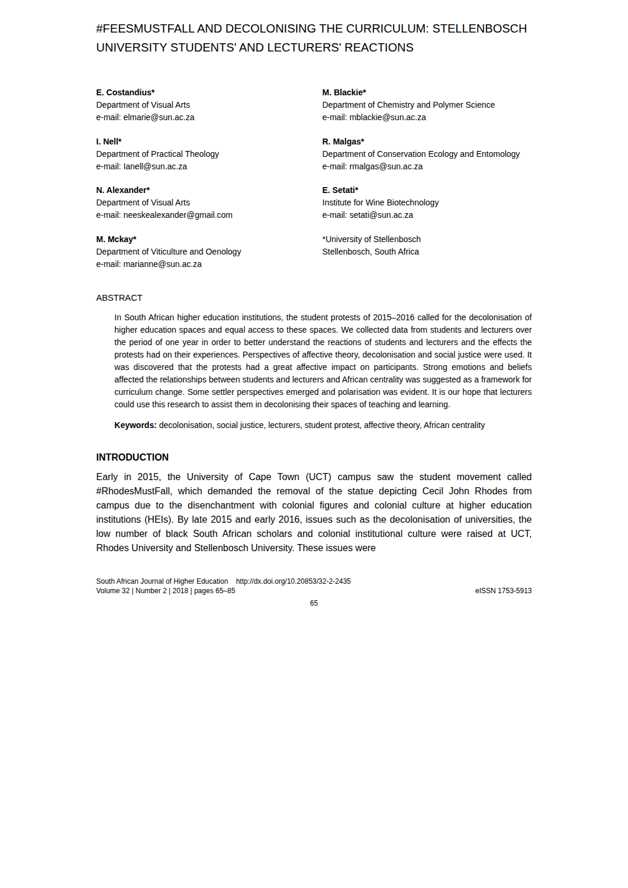#FeesMustFall and Decolonising the Curriculum: Stellenbosch University Students' and Lecturers' Reactions
E. Costandius*
Department of Visual Arts
e-mail: elmarie@sun.ac.za
M. Blackie*
Department of Chemistry and Polymer Science
e-mail: mblackie@sun.ac.za
I. Nell*
Department of Practical Theology
e-mail: Ianell@sun.ac.za
R. Malgas*
Department of Conservation Ecology and Entomology
e-mail: rmalgas@sun.ac.za
N. Alexander*
Department of Visual Arts
e-mail: neeskealexander@gmail.com
E. Setati*
Institute for Wine Biotechnology
e-mail: setati@sun.ac.za
M. Mckay*
Department of Viticulture and Oenology
e-mail: marianne@sun.ac.za
*University of Stellenbosch
Stellenbosch, South Africa
ABSTRACT
In South African higher education institutions, the student protests of 2015–2016 called for the decolonisation of higher education spaces and equal access to these spaces. We collected data from students and lecturers over the period of one year in order to better understand the reactions of students and lecturers and the effects the protests had on their experiences. Perspectives of affective theory, decolonisation and social justice were used. It was discovered that the protests had a great affective impact on participants. Strong emotions and beliefs affected the relationships between students and lecturers and African centrality was suggested as a framework for curriculum change. Some settler perspectives emerged and polarisation was evident. It is our hope that lecturers could use this research to assist them in decolonising their spaces of teaching and learning.
Keywords: decolonisation, social justice, lecturers, student protest, affective theory, African centrality
INTRODUCTION
Early in 2015, the University of Cape Town (UCT) campus saw the student movement called #RhodesMustFall, which demanded the removal of the statue depicting Cecil John Rhodes from campus due to the disenchantment with colonial figures and colonial culture at higher education institutions (HEIs). By late 2015 and early 2016, issues such as the decolonisation of universities, the low number of black South African scholars and colonial institutional culture were raised at UCT, Rhodes University and Stellenbosch University. These issues were
South African Journal of Higher Education http://dx.doi.org/10.20853/32-2-2435
Volume 32 | Number 2 | 2018 | pages 65–85
eISSN 1753-5913
65